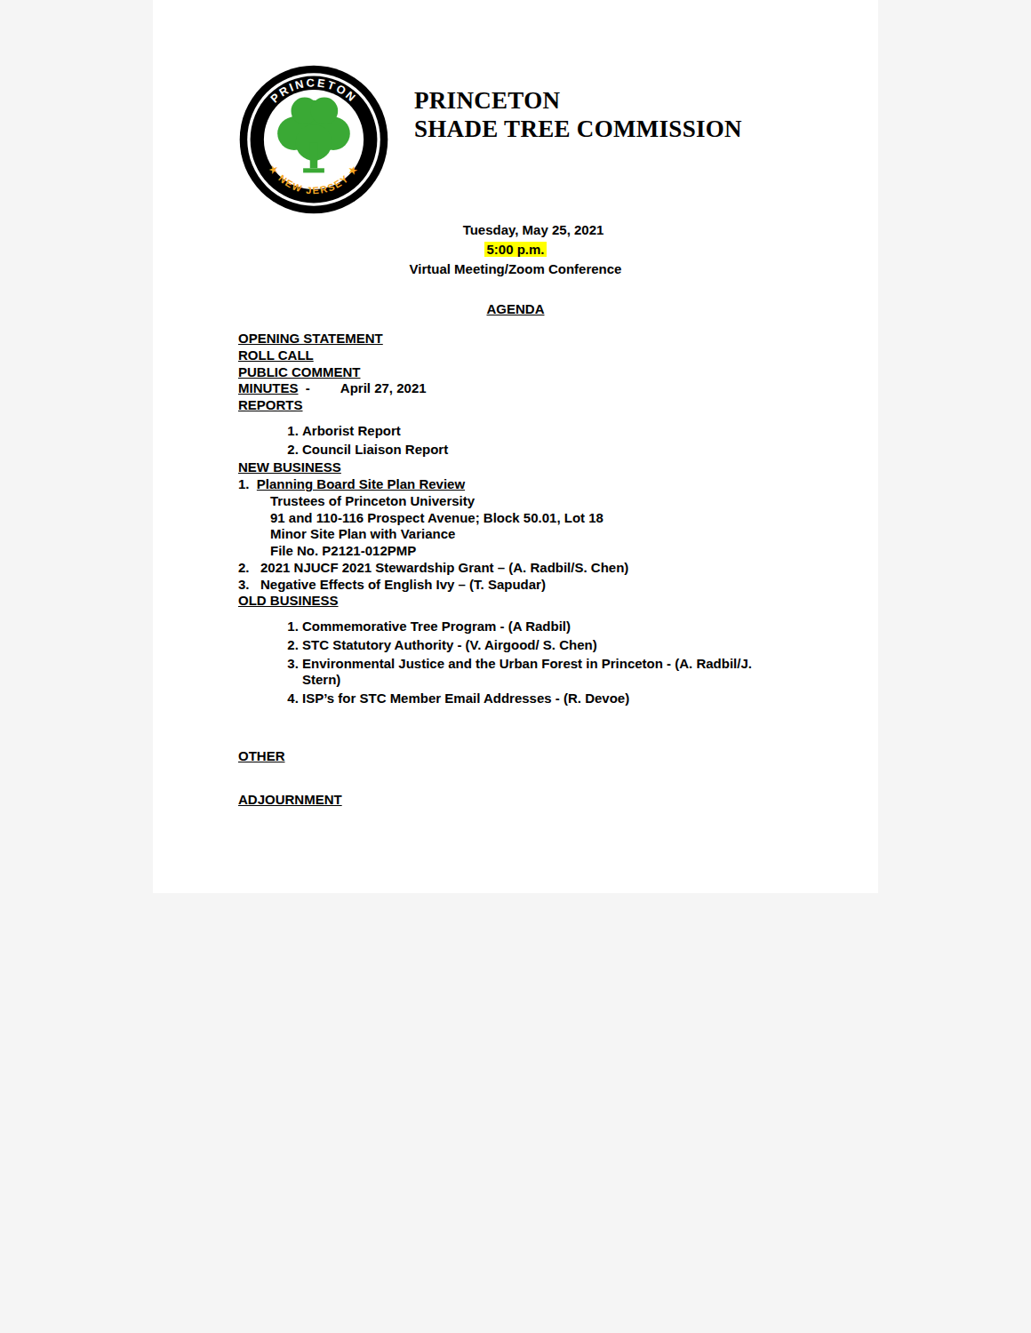PRINCETON ★ NEW JERSEY ★
PRINCETON
SHADE TREE COMMISSION
Tuesday, May 25, 2021
5:00 p.m.
Virtual Meeting/Zoom Conference
AGENDA
OPENING STATEMENT
ROLL CALL
PUBLIC COMMENT
MINUTES - April 27, 2021
REPORTS
Arborist Report
Council Liaison Report
NEW BUSINESS
1. Planning Board Site Plan Review
Trustees of Princeton University
91 and 110-116 Prospect Avenue; Block 50.01, Lot 18
Minor Site Plan with Variance
File No. P2121-012PMP
2. 2021 NJUCF 2021 Stewardship Grant – (A. Radbil/S. Chen)
3. Negative Effects of English Ivy – (T. Sapudar)
OLD BUSINESS
Commemorative Tree Program - (A Radbil)
STC Statutory Authority - (V. Airgood/ S. Chen)
Environmental Justice and the Urban Forest in Princeton - (A. Radbil/J. Stern)
ISP’s for STC Member Email Addresses - (R. Devoe)
OTHER
ADJOURNMENT